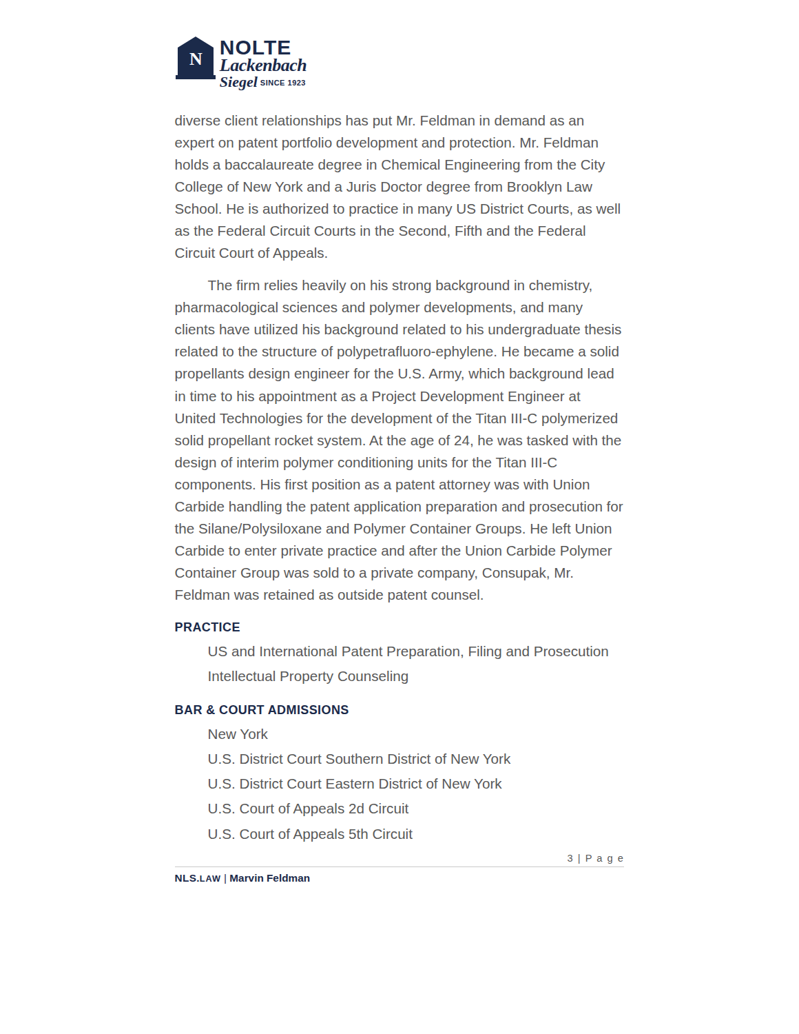N NOLTE
Lackenbach
SiegelSINCE 1923
diverse client relationships has put Mr. Feldman in demand as an expert on patent portfolio development and protection. Mr. Feldman holds a baccalaureate degree in Chemical Engineering from the City College of New York and a Juris Doctor degree from Brooklyn Law School. He is authorized to practice in many US District Courts, as well as the Federal Circuit Courts in the Second, Fifth and the Federal Circuit Court of Appeals.
The firm relies heavily on his strong background in chemistry, pharmacological sciences and polymer developments, and many clients have utilized his background related to his undergraduate thesis related to the structure of polypetrafluoro-ephylene. He became a solid propellants design engineer for the U.S. Army, which background lead in time to his appointment as a Project Development Engineer at United Technologies for the development of the Titan III-C polymerized solid propellant rocket system. At the age of 24, he was tasked with the design of interim polymer conditioning units for the Titan III-C components. His first position as a patent attorney was with Union Carbide handling the patent application preparation and prosecution for the Silane/Polysiloxane and Polymer Container Groups. He left Union Carbide to enter private practice and after the Union Carbide Polymer Container Group was sold to a private company, Consupak, Mr. Feldman was retained as outside patent counsel.
PRACTICE
US and International Patent Preparation, Filing and Prosecution
Intellectual Property Counseling
BAR & COURT ADMISSIONS
New York
U.S. District Court Southern District of New York
U.S. District Court Eastern District of New York
U.S. Court of Appeals 2d Circuit
U.S. Court of Appeals 5th Circuit
3 | P a g e
NLS.LAW | Marvin Feldman